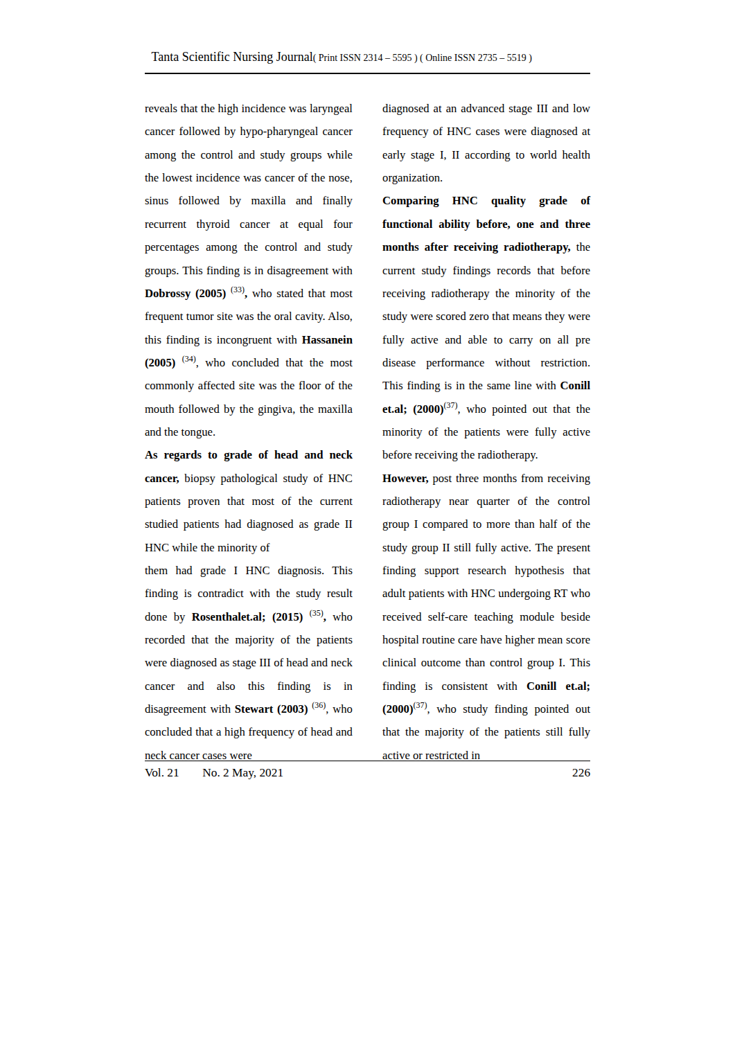Tanta Scientific Nursing Journal( Print ISSN 2314 – 5595 ) ( Online ISSN 2735 – 5519 )
reveals that the high incidence was laryngeal cancer followed by hypo-pharyngeal cancer among the control and study groups while the lowest incidence was cancer of the nose, sinus followed by maxilla and finally recurrent thyroid cancer at equal four percentages among the control and study groups. This finding is in disagreement with Dobrossy (2005) (33), who stated that most frequent tumor site was the oral cavity. Also, this finding is incongruent with Hassanein (2005) (34), who concluded that the most commonly affected site was the floor of the mouth followed by the gingiva, the maxilla and the tongue.
As regards to grade of head and neck cancer, biopsy pathological study of HNC patients proven that most of the current studied patients had diagnosed as grade II HNC while the minority of
them had grade I HNC diagnosis. This finding is contradict with the study result done by Rosenthalet.al; (2015) (35), who recorded that the majority of the patients were diagnosed as stage III of head and neck cancer and also this finding is in disagreement with Stewart (2003) (36), who concluded that a high frequency of head and neck cancer cases were
diagnosed at an advanced stage III and low frequency of HNC cases were diagnosed at early stage I, II according to world health organization.
Comparing HNC quality grade of functional ability before, one and three months after receiving radiotherapy, the current study findings records that before receiving radiotherapy the minority of the study were scored zero that means they were fully active and able to carry on all pre disease performance without restriction. This finding is in the same line with Conill et.al; (2000)(37), who pointed out that the minority of the patients were fully active before receiving the radiotherapy.
However, post three months from receiving radiotherapy near quarter of the control group I compared to more than half of the study group II still fully active. The present finding support research hypothesis that adult patients with HNC undergoing RT who received self-care teaching module beside hospital routine care have higher mean score clinical outcome than control group I. This finding is consistent with Conill et.al; (2000)(37), who study finding pointed out that the majority of the patients still fully active or restricted in
Vol. 21 No. 2 May, 2021
226